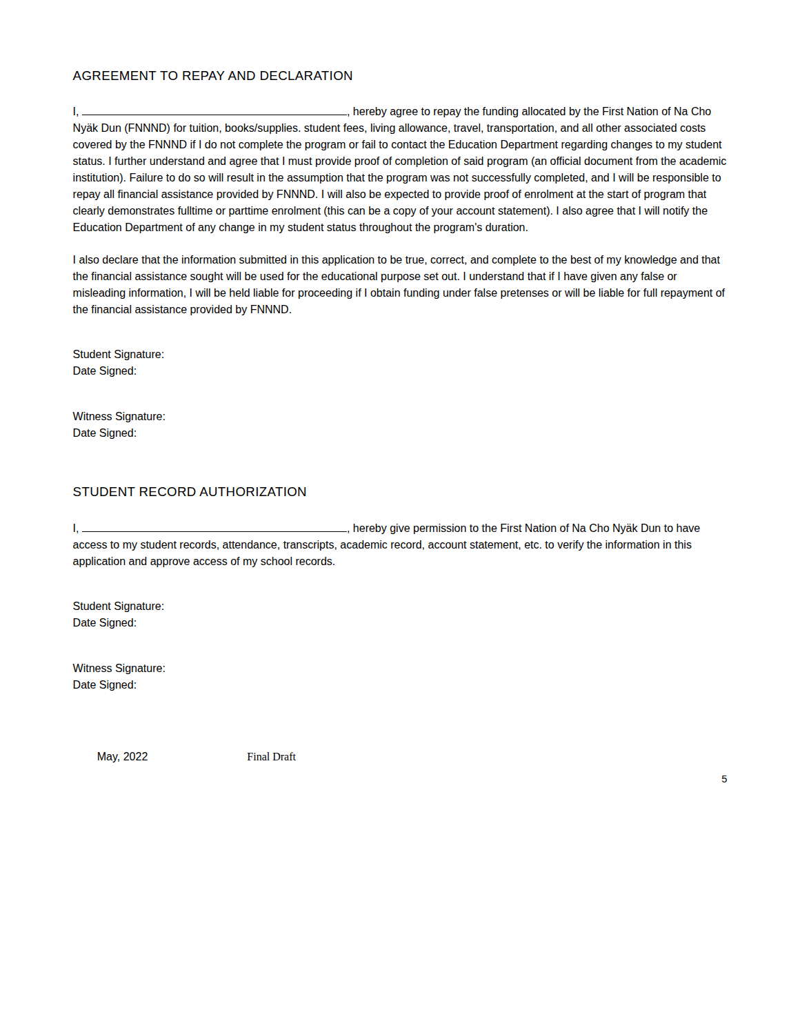AGREEMENT TO REPAY AND DECLARATION
I, , hereby agree to repay the funding allocated by the First Nation of Na Cho Nyäk Dun (FNNND) for tuition, books/supplies. student fees, living allowance, travel, transportation, and all other associated costs covered by the FNNND if I do not complete the program or fail to contact the Education Department regarding changes to my student status. I further understand and agree that I must provide proof of completion of said program (an official document from the academic institution). Failure to do so will result in the assumption that the program was not successfully completed, and I will be responsible to repay all financial assistance provided by FNNND. I will also be expected to provide proof of enrolment at the start of program that clearly demonstrates fulltime or parttime enrolment (this can be a copy of your account statement). I also agree that I will notify the Education Department of any change in my student status throughout the program's duration.
I also declare that the information submitted in this application to be true, correct, and complete to the best of my knowledge and that the financial assistance sought will be used for the educational purpose set out. I understand that if I have given any false or misleading information, I will be held liable for proceeding if I obtain funding under false pretenses or will be liable for full repayment of the financial assistance provided by FNNND.
Student Signature:
Date Signed:
Witness Signature:
Date Signed:
STUDENT RECORD AUTHORIZATION
I, , hereby give permission to the First Nation of Na Cho Nyäk Dun to have access to my student records, attendance, transcripts, academic record, account statement, etc. to verify the information in this application and approve access of my school records.
Student Signature:
Date Signed:
Witness Signature:
Date Signed:
May, 2022 Final Draft
5